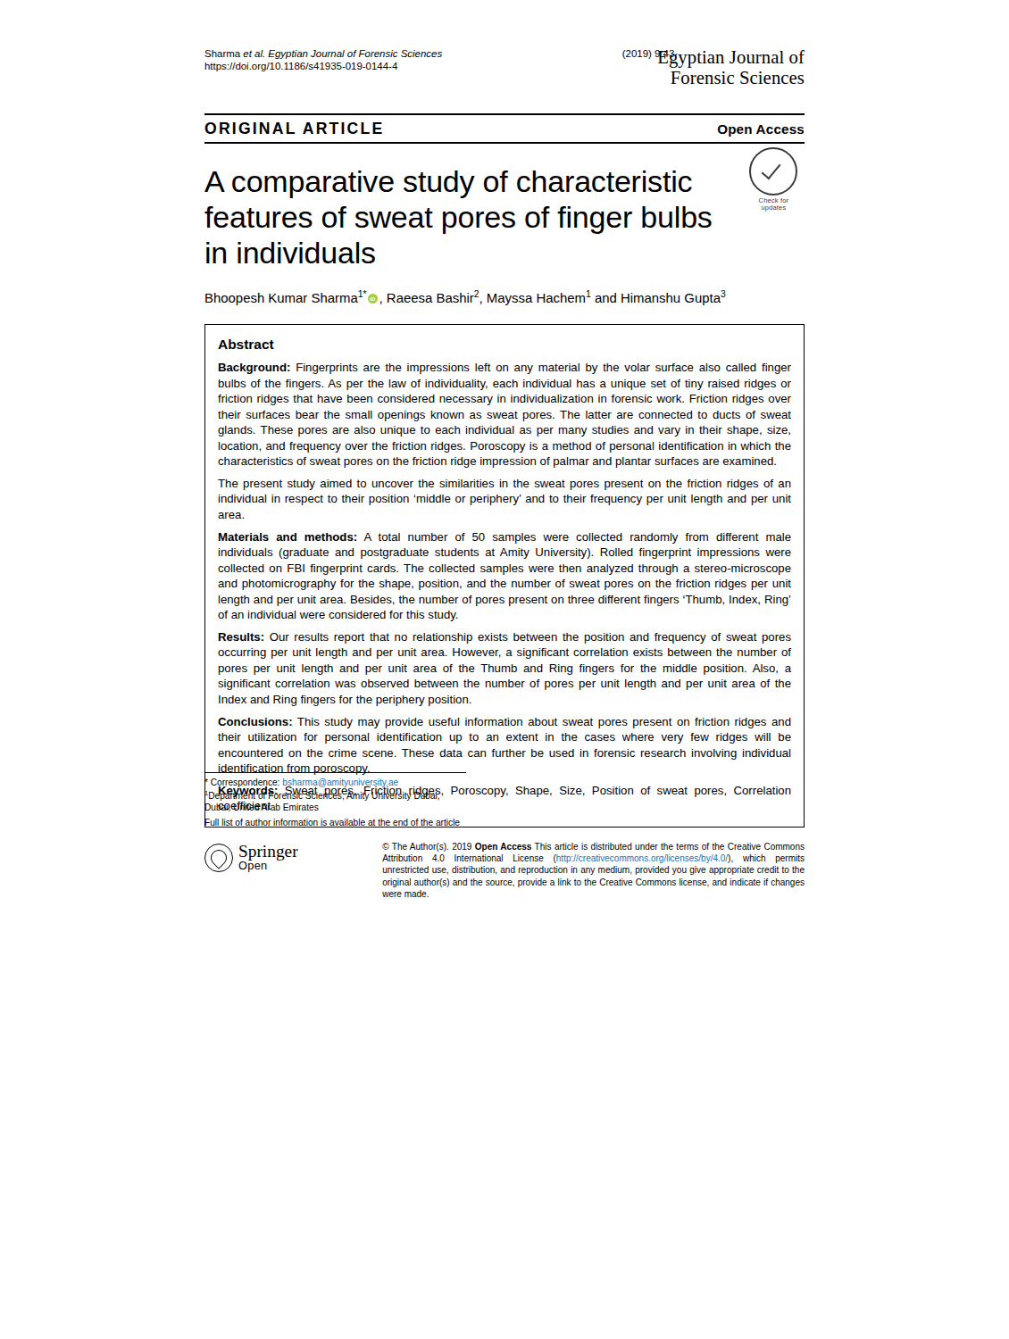Sharma et al. Egyptian Journal of Forensic Sciences(2019) 9:43
https://doi.org/10.1186/s41935-019-0144-4
Egyptian Journal of
Forensic Sciences
ORIGINAL ARTICLE
Open Access
Check for
updates
A comparative study of characteristic features of sweat pores of finger bulbs in individuals
Bhoopesh Kumar Sharma1* , Raeesa Bashir2, Mayssa Hachem1 and Himanshu Gupta3
Abstract
Background: Fingerprints are the impressions left on any material by the volar surface also called finger bulbs of the fingers. As per the law of individuality, each individual has a unique set of tiny raised ridges or friction ridges that have been considered necessary in individualization in forensic work. Friction ridges over their surfaces bear the small openings known as sweat pores. The latter are connected to ducts of sweat glands. These pores are also unique to each individual as per many studies and vary in their shape, size, location, and frequency over the friction ridges. Poroscopy is a method of personal identification in which the characteristics of sweat pores on the friction ridge impression of palmar and plantar surfaces are examined.
The present study aimed to uncover the similarities in the sweat pores present on the friction ridges of an individual in respect to their position ‘middle or periphery’ and to their frequency per unit length and per unit area.
Materials and methods: A total number of 50 samples were collected randomly from different male individuals (graduate and postgraduate students at Amity University). Rolled fingerprint impressions were collected on FBI fingerprint cards. The collected samples were then analyzed through a stereo-microscope and photomicrography for the shape, position, and the number of sweat pores on the friction ridges per unit length and per unit area. Besides, the number of pores present on three different fingers ‘Thumb, Index, Ring’ of an individual were considered for this study.
Results: Our results report that no relationship exists between the position and frequency of sweat pores occurring per unit length and per unit area. However, a significant correlation exists between the number of pores per unit length and per unit area of the Thumb and Ring fingers for the middle position. Also, a significant correlation was observed between the number of pores per unit length and per unit area of the Index and Ring fingers for the periphery position.
Conclusions: This study may provide useful information about sweat pores present on friction ridges and their utilization for personal identification up to an extent in the cases where very few ridges will be encountered on the crime scene. These data can further be used in forensic research involving individual identification from poroscopy.
Keywords: Sweat pores, Friction ridges, Poroscopy, Shape, Size, Position of sweat pores, Correlation coefficient
* Correspondence: bsharma@amityuniversity.ae
1Department of Forensic Sciences, Amity University Dubai, Dubai, United Arab Emirates
Full list of author information is available at the end of the article
SpringerOpen
© The Author(s). 2019 Open Access This article is distributed under the terms of the Creative Commons Attribution 4.0 International License (http://creativecommons.org/licenses/by/4.0/), which permits unrestricted use, distribution, and reproduction in any medium, provided you give appropriate credit to the original author(s) and the source, provide a link to the Creative Commons license, and indicate if changes were made.